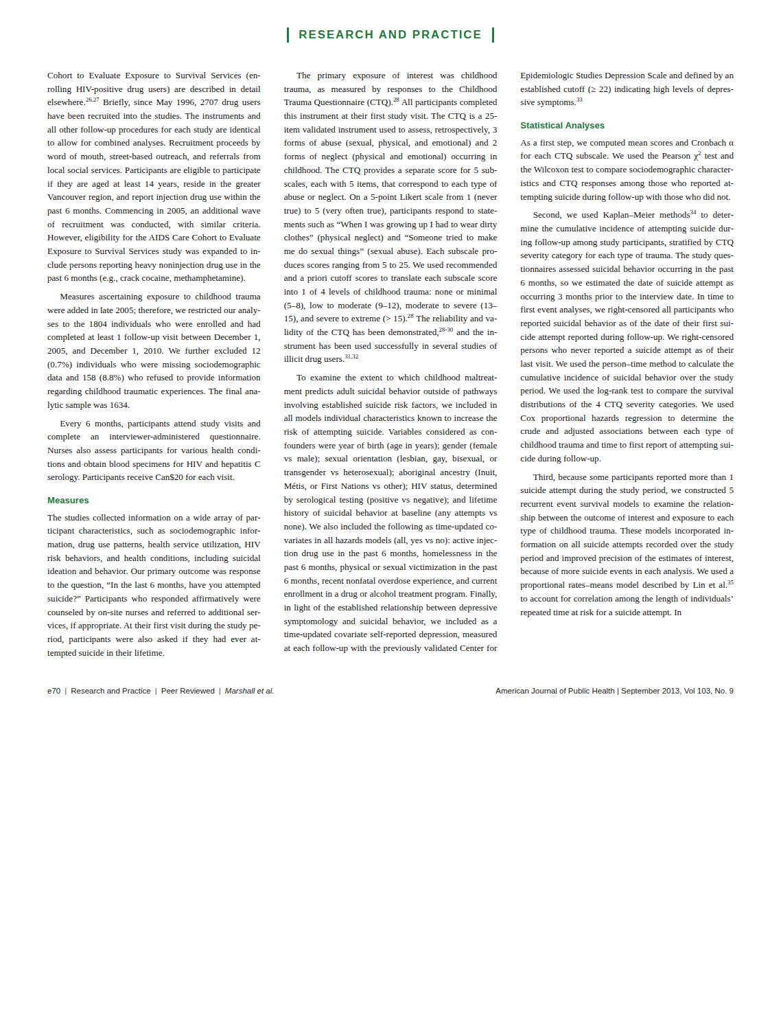Research and Practice
Cohort to Evaluate Exposure to Survival Services (enrolling HIV-positive drug users) are described in detail elsewhere.26,27 Briefly, since May 1996, 2707 drug users have been recruited into the studies. The instruments and all other follow-up procedures for each study are identical to allow for combined analyses. Recruitment proceeds by word of mouth, street-based outreach, and referrals from local social services. Participants are eligible to participate if they are aged at least 14 years, reside in the greater Vancouver region, and report injection drug use within the past 6 months. Commencing in 2005, an additional wave of recruitment was conducted, with similar criteria. However, eligibility for the AIDS Care Cohort to Evaluate Exposure to Survival Services study was expanded to include persons reporting heavy noninjection drug use in the past 6 months (e.g., crack cocaine, methamphetamine).
Measures ascertaining exposure to childhood trauma were added in late 2005; therefore, we restricted our analyses to the 1804 individuals who were enrolled and had completed at least 1 follow-up visit between December 1, 2005, and December 1, 2010. We further excluded 12 (0.7%) individuals who were missing sociodemographic data and 158 (8.8%) who refused to provide information regarding childhood traumatic experiences. The final analytic sample was 1634.
Every 6 months, participants attend study visits and complete an interviewer-administered questionnaire. Nurses also assess participants for various health conditions and obtain blood specimens for HIV and hepatitis C serology. Participants receive Can$20 for each visit.
Measures
The studies collected information on a wide array of participant characteristics, such as sociodemographic information, drug use patterns, health service utilization, HIV risk behaviors, and health conditions, including suicidal ideation and behavior. Our primary outcome was response to the question, “In the last 6 months, have you attempted suicide?” Participants who responded affirmatively were counseled by on-site nurses and referred to additional services, if appropriate. At their first visit during the study period, participants were also asked if they had ever attempted suicide in their lifetime.
The primary exposure of interest was childhood trauma, as measured by responses to the Childhood Trauma Questionnaire (CTQ).28 All participants completed this instrument at their first study visit. The CTQ is a 25-item validated instrument used to assess, retrospectively, 3 forms of abuse (sexual, physical, and emotional) and 2 forms of neglect (physical and emotional) occurring in childhood. The CTQ provides a separate score for 5 subscales, each with 5 items, that correspond to each type of abuse or neglect. On a 5-point Likert scale from 1 (never true) to 5 (very often true), participants respond to statements such as “When I was growing up I had to wear dirty clothes” (physical neglect) and “Someone tried to make me do sexual things” (sexual abuse). Each subscale produces scores ranging from 5 to 25. We used recommended and a priori cutoff scores to translate each subscale score into 1 of 4 levels of childhood trauma: none or minimal (5–8), low to moderate (9–12), moderate to severe (13–15), and severe to extreme (> 15).28 The reliability and validity of the CTQ has been demonstrated,28-30 and the instrument has been used successfully in several studies of illicit drug users.31,32
To examine the extent to which childhood maltreatment predicts adult suicidal behavior outside of pathways involving established suicide risk factors, we included in all models individual characteristics known to increase the risk of attempting suicide. Variables considered as confounders were year of birth (age in years); gender (female vs male); sexual orientation (lesbian, gay, bisexual, or transgender vs heterosexual); aboriginal ancestry (Inuit, Métis, or First Nations vs other); HIV status, determined by serological testing (positive vs negative); and lifetime history of suicidal behavior at baseline (any attempts vs none). We also included the following as time-updated covariates in all hazards models (all, yes vs no): active injection drug use in the past 6 months, homelessness in the past 6 months, physical or sexual victimization in the past 6 months, recent nonfatal overdose experience, and current enrollment in a drug or alcohol treatment program. Finally, in light of the established relationship between depressive symptomology and suicidal behavior, we included as a time-updated covariate self-reported depression, measured at each follow-up with the previously validated Center for Epidemiologic Studies Depression Scale and defined by an established cutoff (≥ 22) indicating high levels of depressive symptoms.33
Statistical Analyses
As a first step, we computed mean scores and Cronbach α for each CTQ subscale. We used the Pearson χ2 test and the Wilcoxon test to compare sociodemographic characteristics and CTQ responses among those who reported attempting suicide during follow-up with those who did not.
Second, we used Kaplan–Meier methods34 to determine the cumulative incidence of attempting suicide during follow-up among study participants, stratified by CTQ severity category for each type of trauma. The study questionnaires assessed suicidal behavior occurring in the past 6 months, so we estimated the date of suicide attempt as occurring 3 months prior to the interview date. In time to first event analyses, we right-censored all participants who reported suicidal behavior as of the date of their first suicide attempt reported during follow-up. We right-censored persons who never reported a suicide attempt as of their last visit. We used the person–time method to calculate the cumulative incidence of suicidal behavior over the study period. We used the log-rank test to compare the survival distributions of the 4 CTQ severity categories. We used Cox proportional hazards regression to determine the crude and adjusted associations between each type of childhood trauma and time to first report of attempting suicide during follow-up.
Third, because some participants reported more than 1 suicide attempt during the study period, we constructed 5 recurrent event survival models to examine the relationship between the outcome of interest and exposure to each type of childhood trauma. These models incorporated information on all suicide attempts recorded over the study period and improved precision of the estimates of interest, because of more suicide events in each analysis. We used a proportional rates–means model described by Lin et al.35 to account for correlation among the length of individuals’ repeated time at risk for a suicide attempt. In
e70|Research and Practice|Peer Reviewed|Marshall et al.
American Journal of Public Health | September 2013, Vol 103, No. 9